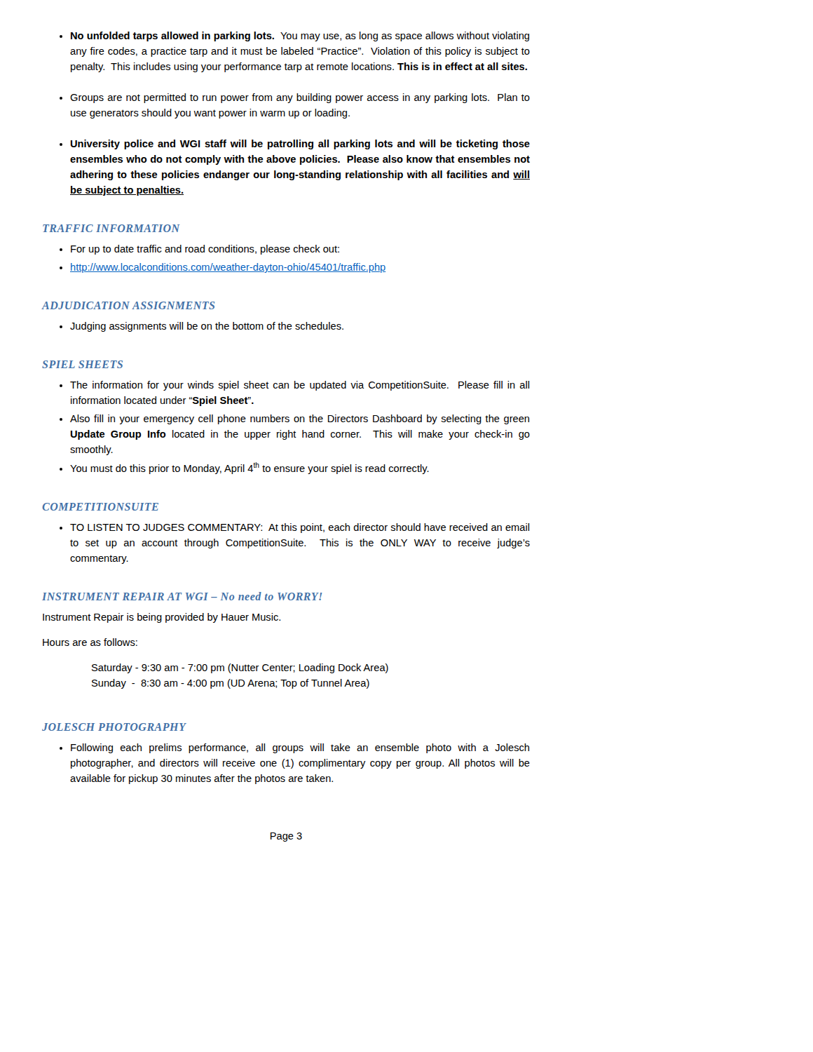No unfolded tarps allowed in parking lots. You may use, as long as space allows without violating any fire codes, a practice tarp and it must be labeled “Practice”. Violation of this policy is subject to penalty. This includes using your performance tarp at remote locations. This is in effect at all sites.
Groups are not permitted to run power from any building power access in any parking lots. Plan to use generators should you want power in warm up or loading.
University police and WGI staff will be patrolling all parking lots and will be ticketing those ensembles who do not comply with the above policies. Please also know that ensembles not adhering to these policies endanger our long-standing relationship with all facilities and will be subject to penalties.
TRAFFIC INFORMATION
For up to date traffic and road conditions, please check out:
http://www.localconditions.com/weather-dayton-ohio/45401/traffic.php
ADJUDICATION ASSIGNMENTS
Judging assignments will be on the bottom of the schedules.
SPIEL SHEETS
The information for your winds spiel sheet can be updated via CompetitionSuite. Please fill in all information located under “Spiel Sheet”.
Also fill in your emergency cell phone numbers on the Directors Dashboard by selecting the green Update Group Info located in the upper right hand corner. This will make your check-in go smoothly.
You must do this prior to Monday, April 4th to ensure your spiel is read correctly.
COMPETITIONSUITE
TO LISTEN TO JUDGES COMMENTARY: At this point, each director should have received an email to set up an account through CompetitionSuite. This is the ONLY WAY to receive judge’s commentary.
INSTRUMENT REPAIR AT WGI – No need to WORRY!
Instrument Repair is being provided by Hauer Music.
Hours are as follows:
Saturday - 9:30 am - 7:00 pm (Nutter Center; Loading Dock Area)
Sunday - 8:30 am - 4:00 pm (UD Arena; Top of Tunnel Area)
JOLESCH PHOTOGRAPHY
Following each prelims performance, all groups will take an ensemble photo with a Jolesch photographer, and directors will receive one (1) complimentary copy per group. All photos will be available for pickup 30 minutes after the photos are taken.
Page 3